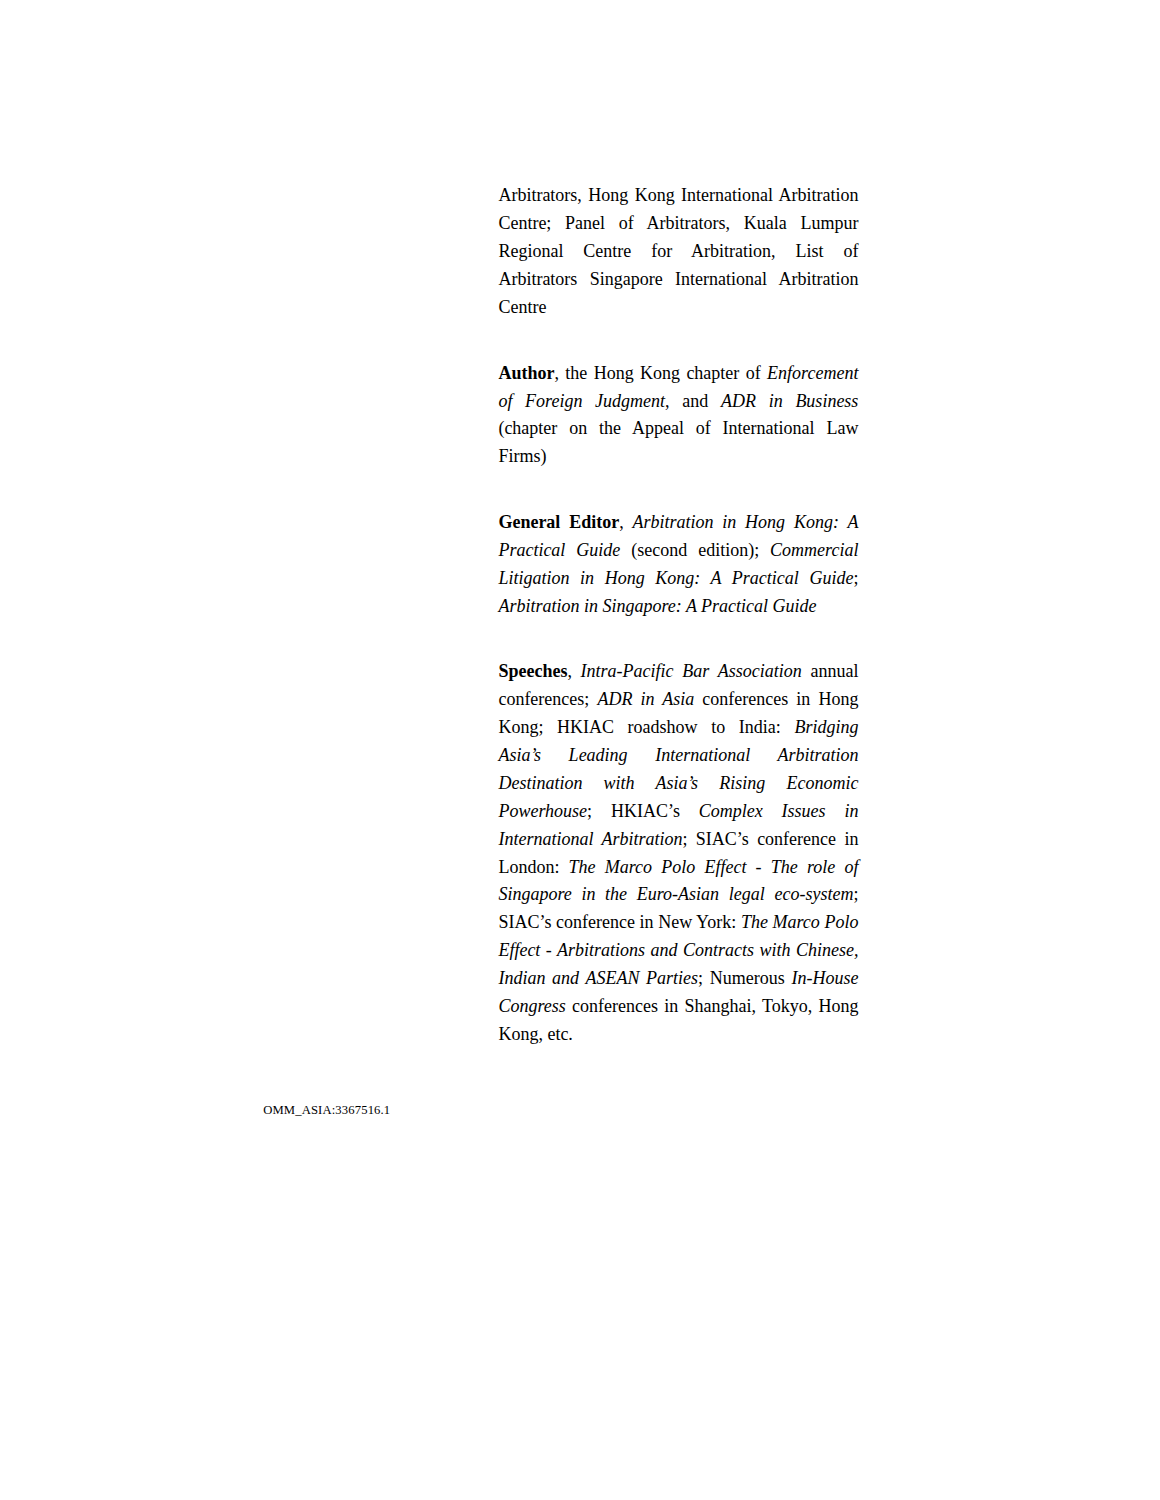Arbitrators, Hong Kong International Arbitration Centre; Panel of Arbitrators, Kuala Lumpur Regional Centre for Arbitration, List of Arbitrators Singapore International Arbitration Centre
Author, the Hong Kong chapter of Enforcement of Foreign Judgment, and ADR in Business (chapter on the Appeal of International Law Firms)
General Editor, Arbitration in Hong Kong: A Practical Guide (second edition); Commercial Litigation in Hong Kong: A Practical Guide; Arbitration in Singapore: A Practical Guide
Speeches, Intra-Pacific Bar Association annual conferences; ADR in Asia conferences in Hong Kong; HKIAC roadshow to India: Bridging Asia’s Leading International Arbitration Destination with Asia’s Rising Economic Powerhouse; HKIAC’s Complex Issues in International Arbitration; SIAC’s conference in London: The Marco Polo Effect - The role of Singapore in the Euro-Asian legal eco-system; SIAC’s conference in New York: The Marco Polo Effect - Arbitrations and Contracts with Chinese, Indian and ASEAN Parties; Numerous In-House Congress conferences in Shanghai, Tokyo, Hong Kong, etc.
OMM_ASIA:3367516.1